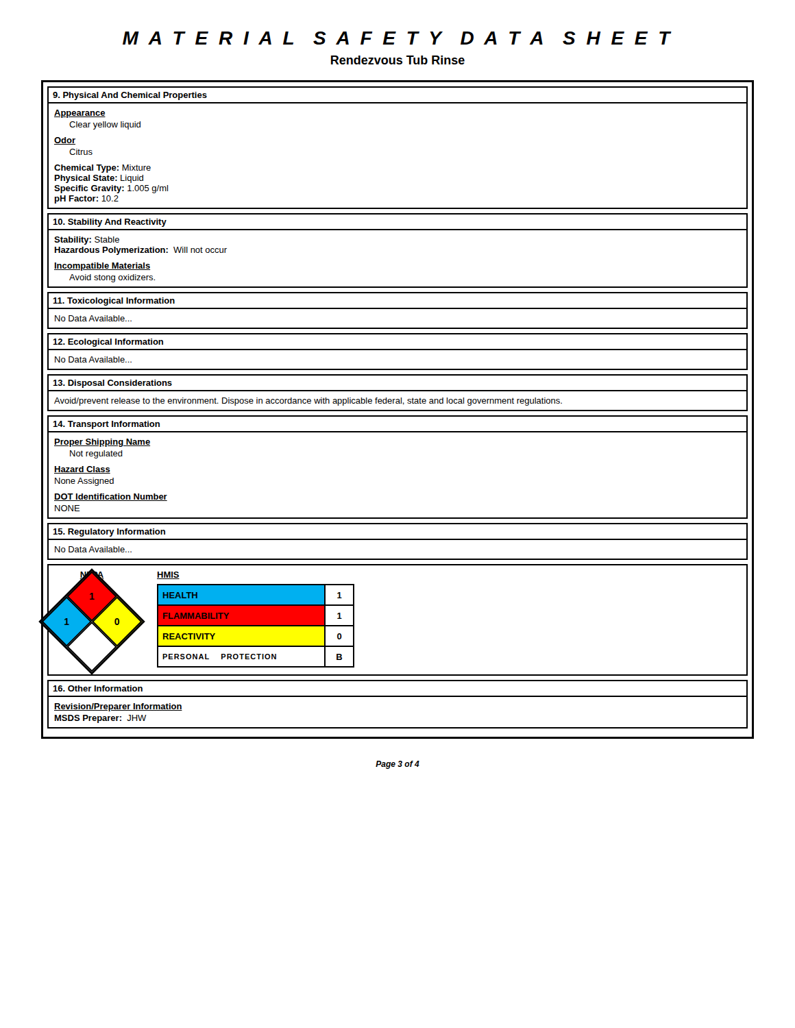M A T E R I A L S A F E T Y D A T A S H E E T
Rendezvous Tub Rinse
9. Physical And Chemical Properties
Appearance
Clear yellow liquid
Odor
Citrus
Chemical Type: Mixture
Physical State: Liquid
Specific Gravity: 1.005 g/ml
pH Factor: 10.2
10. Stability And Reactivity
Stability: Stable
Hazardous Polymerization: Will not occur
Incompatible Materials
Avoid stong oxidizers.
11. Toxicological Information
No Data Available...
12. Ecological Information
No Data Available...
13. Disposal Considerations
Avoid/prevent release to the environment. Dispose in accordance with applicable federal, state and local government regulations.
14. Transport Information
Proper Shipping Name
Not regulated
Hazard Class
None Assigned
DOT Identification Number
NONE
15. Regulatory Information
No Data Available...
NFPA
1
0
1
HMIS
| HEALTH | 1 |
| FLAMMABILITY | 1 |
| REACTIVITY | 0 |
| PERSONAL PROTECTION | B |
16. Other Information
Revision/Preparer Information
MSDS Preparer: JHW
Page 3 of 4